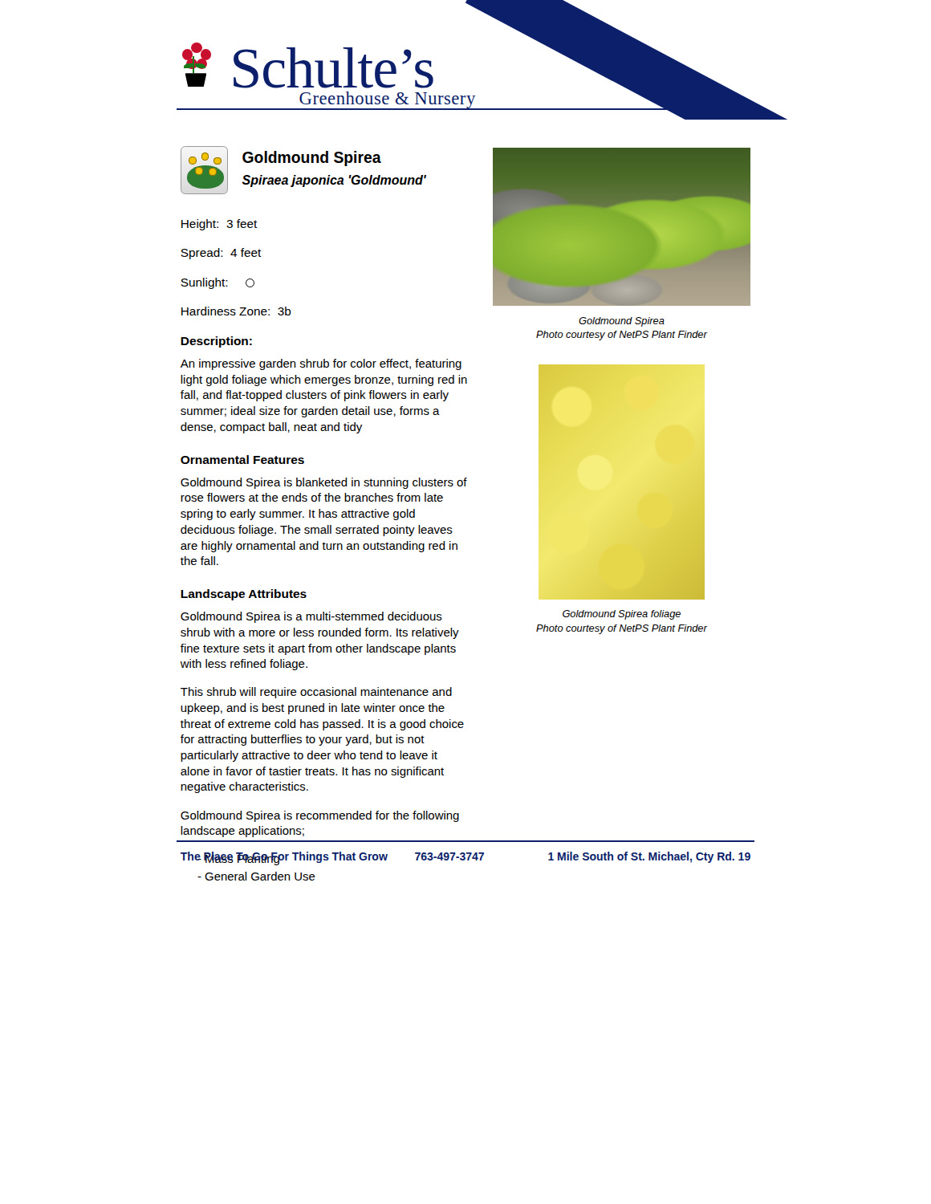Since 1963
Schulte’s
Greenhouse & Nursery
Goldmound Spirea
Spiraea japonica 'Goldmound'
Height: 3 feet
Spread: 4 feet
Sunlight:
Hardiness Zone: 3b
Description:
An impressive garden shrub for color effect, featuring light gold foliage which emerges bronze, turning red in fall, and flat-topped clusters of pink flowers in early summer; ideal size for garden detail use, forms a dense, compact ball, neat and tidy
Ornamental Features
Goldmound Spirea is blanketed in stunning clusters of rose flowers at the ends of the branches from late spring to early summer. It has attractive gold deciduous foliage. The small serrated pointy leaves are highly ornamental and turn an outstanding red in the fall.
Landscape Attributes
Goldmound Spirea is a multi-stemmed deciduous shrub with a more or less rounded form. Its relatively fine texture sets it apart from other landscape plants with less refined foliage.
This shrub will require occasional maintenance and upkeep, and is best pruned in late winter once the threat of extreme cold has passed. It is a good choice for attracting butterflies to your yard, but is not particularly attractive to deer who tend to leave it alone in favor of tastier treats. It has no significant negative characteristics.
Goldmound Spirea is recommended for the following landscape applications;
Mass Planting
General Garden Use
Goldmound Spirea
Photo courtesy of NetPS Plant Finder
Goldmound Spirea foliage
Photo courtesy of NetPS Plant Finder
The Place To Go For Things That Grow 763-497-3747
1 Mile South of St. Michael, Cty Rd. 19